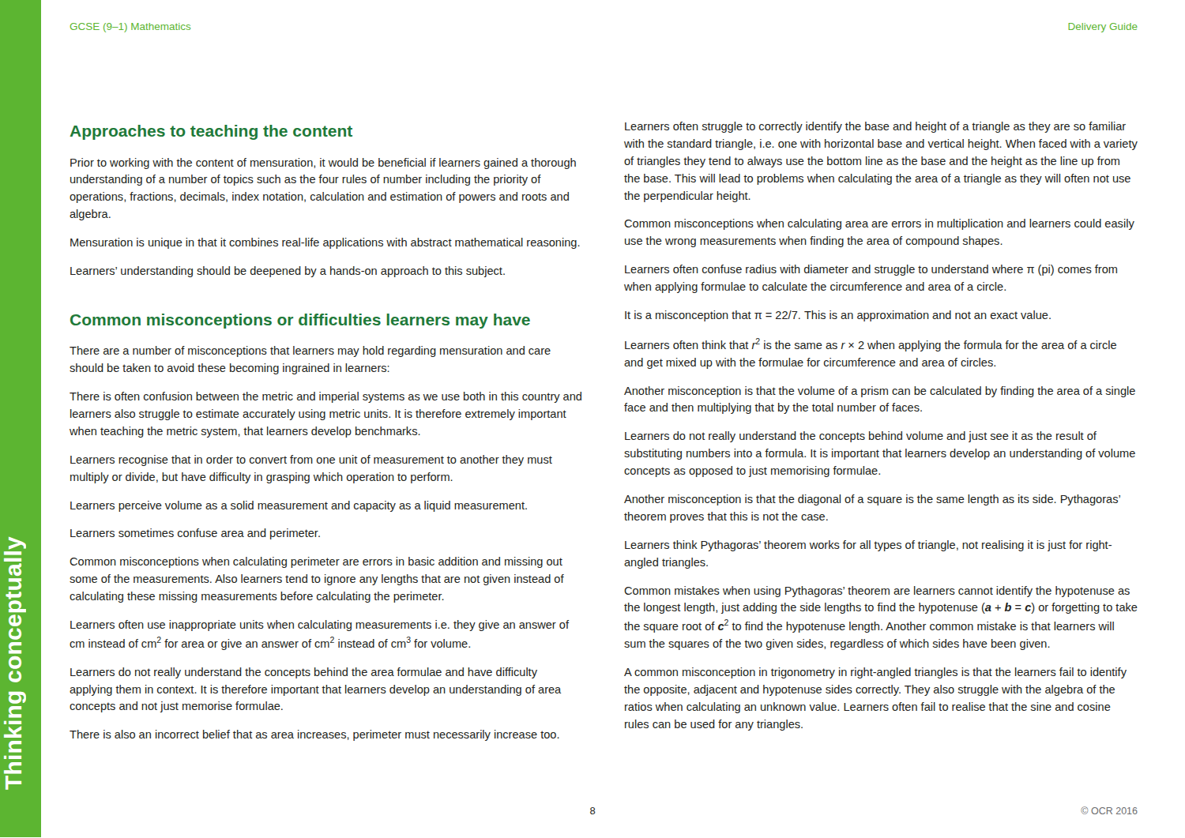Thinking conceptually
GCSE (9–1) Mathematics
Delivery Guide
Approaches to teaching the content
Prior to working with the content of mensuration, it would be beneficial if learners gained a thorough understanding of a number of topics such as the four rules of number including the priority of operations, fractions, decimals, index notation, calculation and estimation of powers and roots and algebra.
Mensuration is unique in that it combines real-life applications with abstract mathematical reasoning.
Learners’ understanding should be deepened by a hands-on approach to this subject.
Common misconceptions or difficulties learners may have
There are a number of misconceptions that learners may hold regarding mensuration and care should be taken to avoid these becoming ingrained in learners:
There is often confusion between the metric and imperial systems as we use both in this country and learners also struggle to estimate accurately using metric units. It is therefore extremely important when teaching the metric system, that learners develop benchmarks.
Learners recognise that in order to convert from one unit of measurement to another they must multiply or divide, but have difficulty in grasping which operation to perform.
Learners perceive volume as a solid measurement and capacity as a liquid measurement.
Learners sometimes confuse area and perimeter.
Common misconceptions when calculating perimeter are errors in basic addition and missing out some of the measurements. Also learners tend to ignore any lengths that are not given instead of calculating these missing measurements before calculating the perimeter.
Learners often use inappropriate units when calculating measurements i.e. they give an answer of cm instead of cm2 for area or give an answer of cm2 instead of cm3 for volume.
Learners do not really understand the concepts behind the area formulae and have difficulty applying them in context. It is therefore important that learners develop an understanding of area concepts and not just memorise formulae.
There is also an incorrect belief that as area increases, perimeter must necessarily increase too.
Learners often struggle to correctly identify the base and height of a triangle as they are so familiar with the standard triangle, i.e. one with horizontal base and vertical height. When faced with a variety of triangles they tend to always use the bottom line as the base and the height as the line up from the base. This will lead to problems when calculating the area of a triangle as they will often not use the perpendicular height.
Common misconceptions when calculating area are errors in multiplication and learners could easily use the wrong measurements when finding the area of compound shapes.
Learners often confuse radius with diameter and struggle to understand where π (pi) comes from when applying formulae to calculate the circumference and area of a circle.
It is a misconception that π = 22/7. This is an approximation and not an exact value.
Learners often think that r 2 is the same as r × 2 when applying the formula for the area of a circle and get mixed up with the formulae for circumference and area of circles.
Another misconception is that the volume of a prism can be calculated by finding the area of a single face and then multiplying that by the total number of faces.
Learners do not really understand the concepts behind volume and just see it as the result of substituting numbers into a formula. It is important that learners develop an understanding of volume concepts as opposed to just memorising formulae.
Another misconception is that the diagonal of a square is the same length as its side. Pythagoras’ theorem proves that this is not the case.
Learners think Pythagoras’ theorem works for all types of triangle, not realising it is just for right-angled triangles.
Common mistakes when using Pythagoras’ theorem are learners cannot identify the hypotenuse as the longest length, just adding the side lengths to find the hypotenuse (a + b = c) or forgetting to take the square root of c 2 to find the hypotenuse length. Another common mistake is that learners will sum the squares of the two given sides, regardless of which sides have been given.
A common misconception in trigonometry in right-angled triangles is that the learners fail to identify the opposite, adjacent and hypotenuse sides correctly. They also struggle with the algebra of the ratios when calculating an unknown value. Learners often fail to realise that the sine and cosine rules can be used for any triangles.
8
© OCR 2016